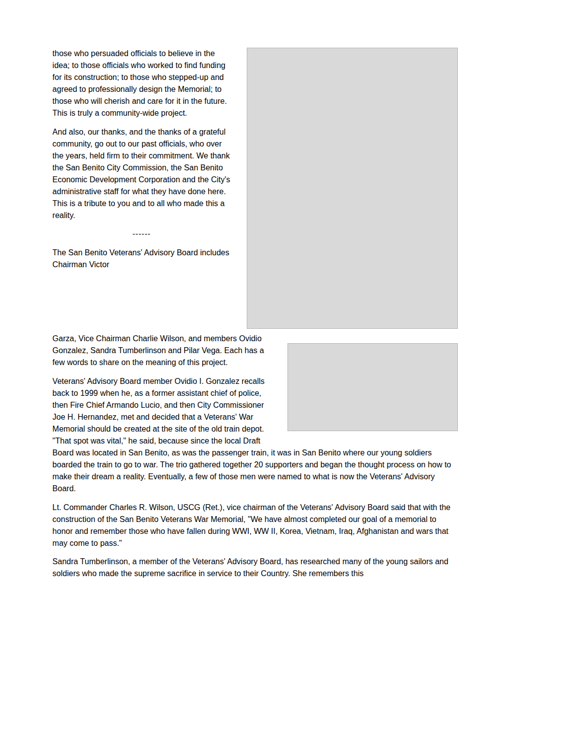those who persuaded officials to believe in the idea; to those officials who worked to find funding for its construction; to those who stepped-up and agreed to professionally design the Memorial; to those who will cherish and care for it in the future. This is truly a community-wide project.
And also, our thanks, and the thanks of a grateful community, go out to our past officials, who over the years, held firm to their commitment. We thank the San Benito City Commission, the San Benito Economic Development Corporation and the City's administrative staff for what they have done here. This is a tribute to you and to all who made this a reality.
------
The San Benito Veterans' Advisory Board includes Chairman Victor
Garza, Vice Chairman Charlie Wilson, and members Ovidio Gonzalez, Sandra Tumberlinson and Pilar Vega. Each has a few words to share on the meaning of this project.
Veterans' Advisory Board member Ovidio I. Gonzalez recalls back to 1999 when he, as a former assistant chief of police, then Fire Chief Armando Lucio, and then City Commissioner Joe H. Hernandez, met and decided that a Veterans' War Memorial should be created at the site of the old train depot. "That spot was vital," he said, because since the local Draft Board was located in San Benito, as was the passenger train, it was in San Benito where our young soldiers boarded the train to go to war. The trio gathered together 20 supporters and began the thought process on how to make their dream a reality. Eventually, a few of those men were named to what is now the Veterans' Advisory Board.
Lt. Commander Charles R. Wilson, USCG (Ret.), vice chairman of the Veterans' Advisory Board said that with the construction of the San Benito Veterans War Memorial, "We have almost completed our goal of a memorial to honor and remember those who have fallen during WWI, WW II, Korea, Vietnam, Iraq, Afghanistan and wars that may come to pass."
Sandra Tumberlinson, a member of the Veterans' Advisory Board, has researched many of the young sailors and soldiers who made the supreme sacrifice in service to their Country. She remembers this